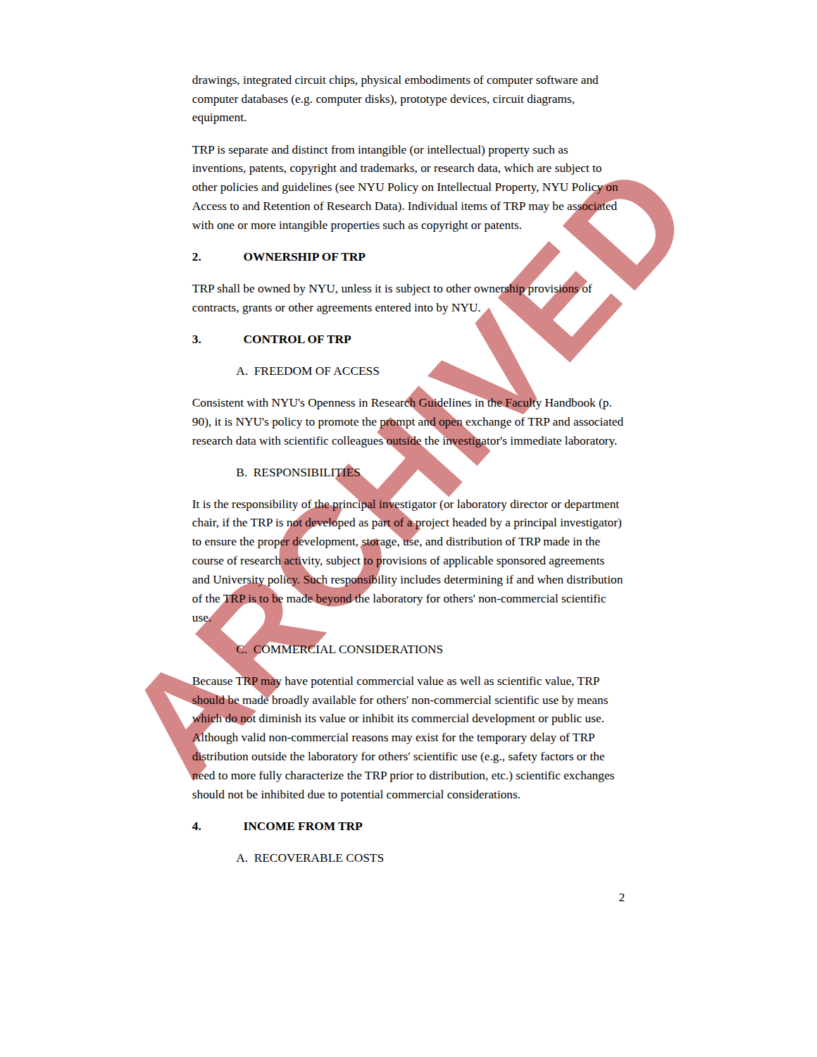ARCHIVED
drawings, integrated circuit chips, physical embodiments of computer software and computer databases (e.g. computer disks), prototype devices, circuit diagrams, equipment.
TRP is separate and distinct from intangible (or intellectual) property such as inventions, patents, copyright and trademarks, or research data, which are subject to other policies and guidelines (see NYU Policy on Intellectual Property, NYU Policy on Access to and Retention of Research Data). Individual items of TRP may be associated with one or more intangible properties such as copyright or patents.
2. OWNERSHIP OF TRP
TRP shall be owned by NYU, unless it is subject to other ownership provisions of contracts, grants or other agreements entered into by NYU.
3. CONTROL OF TRP
A. FREEDOM OF ACCESS
Consistent with NYU's Openness in Research Guidelines in the Faculty Handbook (p. 90), it is NYU's policy to promote the prompt and open exchange of TRP and associated research data with scientific colleagues outside the investigator's immediate laboratory.
B. RESPONSIBILITIES
It is the responsibility of the principal investigator (or laboratory director or department chair, if the TRP is not developed as part of a project headed by a principal investigator) to ensure the proper development, storage, use, and distribution of TRP made in the course of research activity, subject to provisions of applicable sponsored agreements and University policy. Such responsibility includes determining if and when distribution of the TRP is to be made beyond the laboratory for others' non-commercial scientific use.
C. COMMERCIAL CONSIDERATIONS
Because TRP may have potential commercial value as well as scientific value, TRP should be made broadly available for others' non-commercial scientific use by means which do not diminish its value or inhibit its commercial development or public use. Although valid non-commercial reasons may exist for the temporary delay of TRP distribution outside the laboratory for others' scientific use (e.g., safety factors or the need to more fully characterize the TRP prior to distribution, etc.) scientific exchanges should not be inhibited due to potential commercial considerations.
4. INCOME FROM TRP
A. RECOVERABLE COSTS
2